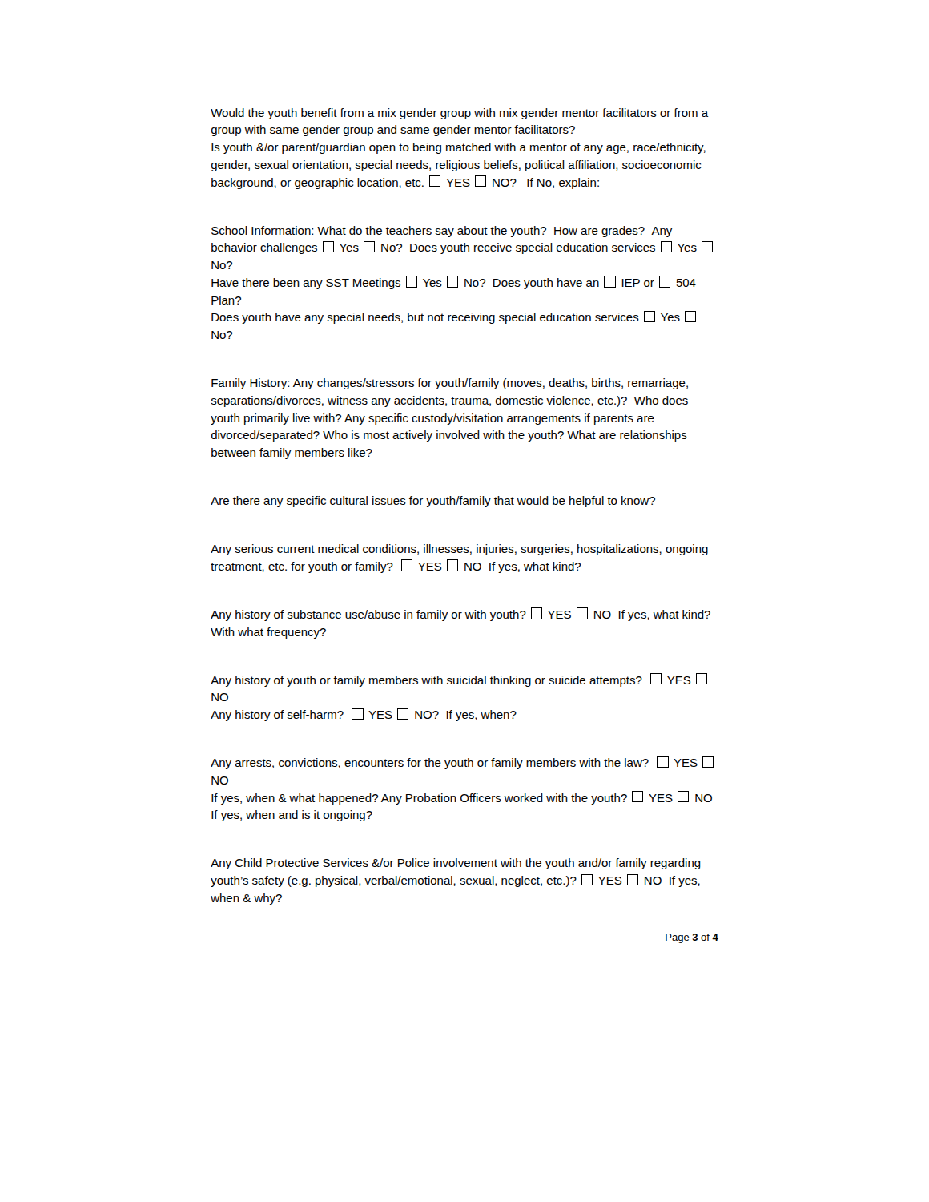Would the youth benefit from a mix gender group with mix gender mentor facilitators or from a group with same gender group and same gender mentor facilitators?
Is youth &/or parent/guardian open to being matched with a mentor of any age, race/ethnicity, gender, sexual orientation, special needs, religious beliefs, political affiliation, socioeconomic background, or geographic location, etc. YES NO? If No, explain:
School Information: What do the teachers say about the youth? How are grades? Any behavior challenges Yes No? Does youth receive special education services Yes No?
Have there been any SST Meetings Yes No? Does youth have an IEP or 504 Plan?
Does youth have any special needs, but not receiving special education services Yes No?
Family History: Any changes/stressors for youth/family (moves, deaths, births, remarriage, separations/divorces, witness any accidents, trauma, domestic violence, etc.)? Who does youth primarily live with? Any specific custody/visitation arrangements if parents are divorced/separated? Who is most actively involved with the youth? What are relationships between family members like?
Are there any specific cultural issues for youth/family that would be helpful to know?
Any serious current medical conditions, illnesses, injuries, surgeries, hospitalizations, ongoing treatment, etc. for youth or family? YES NO If yes, what kind?
Any history of substance use/abuse in family or with youth? YES NO If yes, what kind? With what frequency?
Any history of youth or family members with suicidal thinking or suicide attempts? YES NO
Any history of self-harm? YES NO? If yes, when?
Any arrests, convictions, encounters for the youth or family members with the law? YES NO
If yes, when & what happened? Any Probation Officers worked with the youth? YES NO
If yes, when and is it ongoing?
Any Child Protective Services &/or Police involvement with the youth and/or family regarding youth’s safety (e.g. physical, verbal/emotional, sexual, neglect, etc.)? YES NO If yes, when & why?
Page 3 of 4